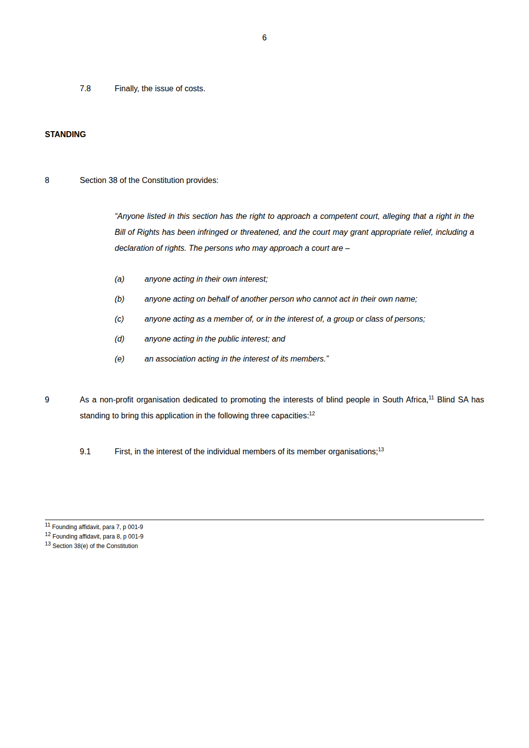6
7.8
Finally, the issue of costs.
STANDING
8
Section 38 of the Constitution provides:
“Anyone listed in this section has the right to approach a competent court, alleging that a right in the Bill of Rights has been infringed or threatened, and the court may grant appropriate relief, including a declaration of rights. The persons who may approach a court are –
(a)
anyone acting in their own interest;
(b)
anyone acting on behalf of another person who cannot act in their own name;
(c)
anyone acting as a member of, or in the interest of, a group or class of persons;
(d)
anyone acting in the public interest; and
(e)
an association acting in the interest of its members.”
9
As a non-profit organisation dedicated to promoting the interests of blind people in South Africa,11 Blind SA has standing to bring this application in the following three capacities:12
9.1
First, in the interest of the individual members of its member organisations;13
11 Founding affidavit, para 7, p 001-9
12 Founding affidavit, para 8, p 001-9
13 Section 38(e) of the Constitution